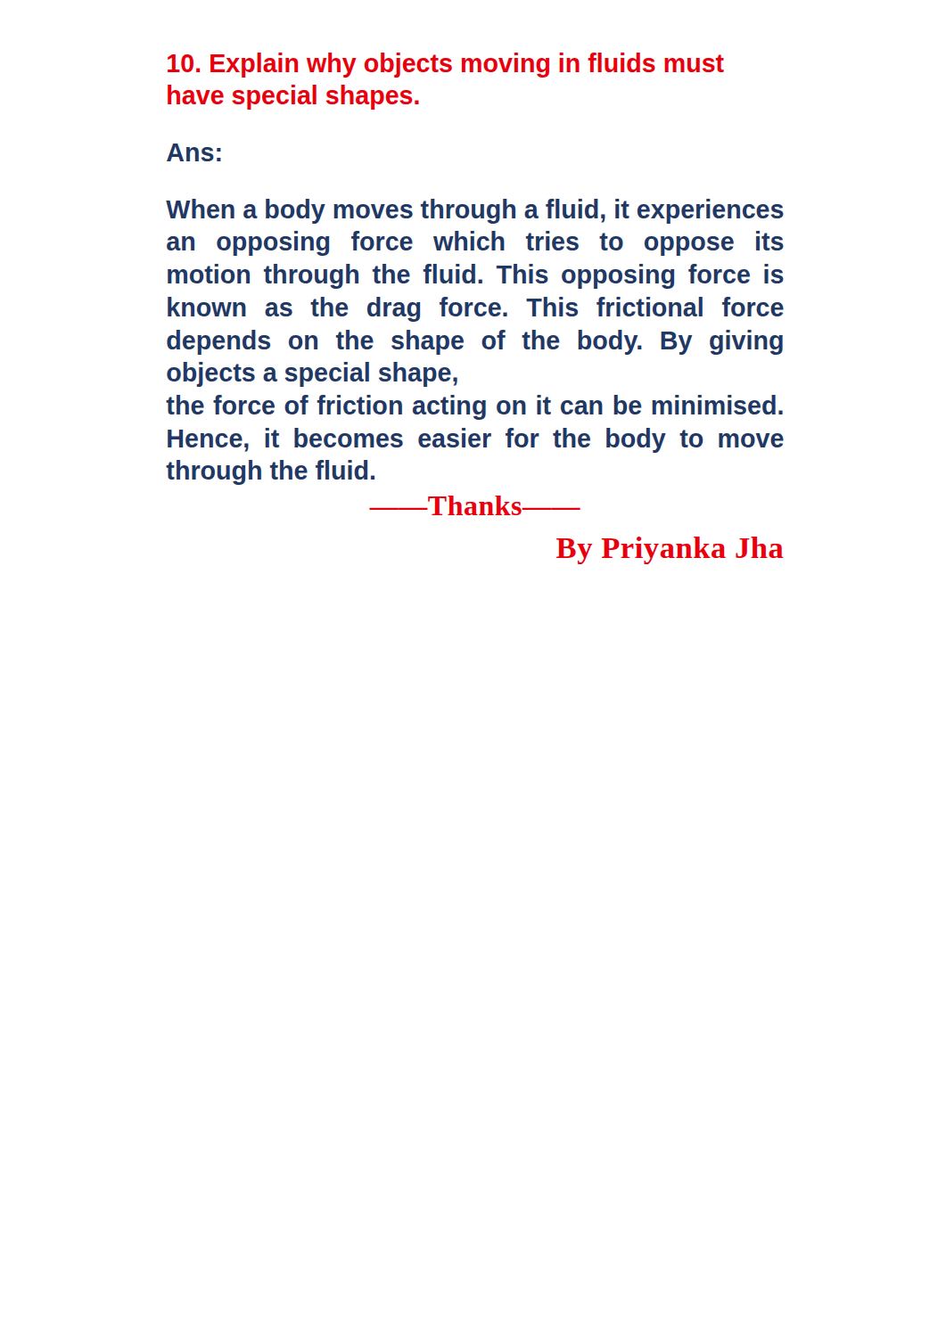10. Explain why objects moving in fluids must have special shapes.
Ans:
When a body moves through a fluid, it experiences an opposing force which tries to oppose its motion through the fluid. This opposing force is known as the drag force. This frictional force depends on the shape of the body. By giving objects a special shape,
the force of friction acting on it can be minimised. Hence, it becomes easier for the body to move through the fluid.
——Thanks——
By Priyanka Jha